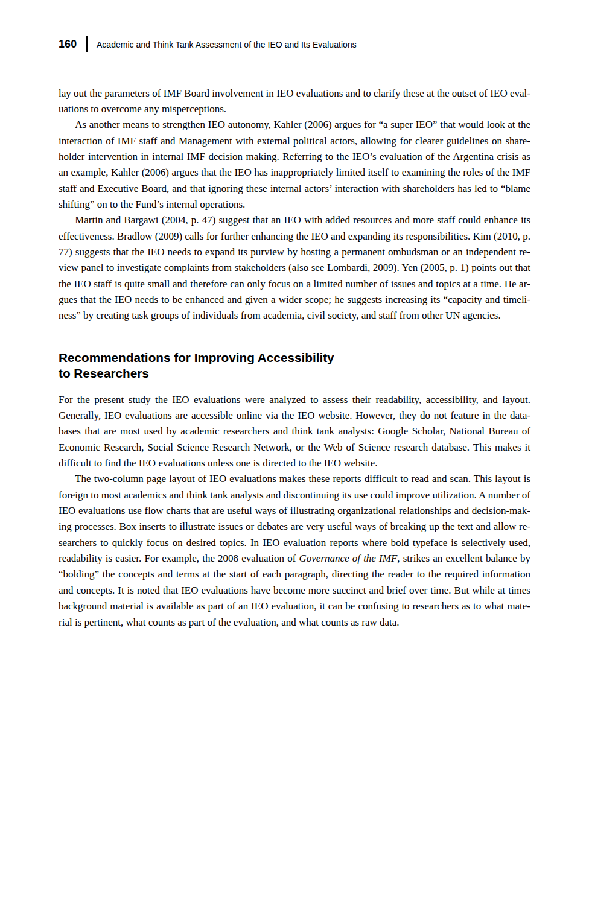160 Academic and Think Tank Assessment of the IEO and Its Evaluations
lay out the parameters of IMF Board involvement in IEO evaluations and to clarify these at the outset of IEO evaluations to overcome any misperceptions.
As another means to strengthen IEO autonomy, Kahler (2006) argues for “a super IEO” that would look at the interaction of IMF staff and Management with external political actors, allowing for clearer guidelines on shareholder intervention in internal IMF decision making. Referring to the IEO’s evaluation of the Argentina crisis as an example, Kahler (2006) argues that the IEO has inappropriately limited itself to examining the roles of the IMF staff and Executive Board, and that ignoring these internal actors’ interaction with shareholders has led to “blame shifting” on to the Fund’s internal operations.
Martin and Bargawi (2004, p. 47) suggest that an IEO with added resources and more staff could enhance its effectiveness. Bradlow (2009) calls for further enhancing the IEO and expanding its responsibilities. Kim (2010, p. 77) suggests that the IEO needs to expand its purview by hosting a permanent ombudsman or an independent review panel to investigate complaints from stakeholders (also see Lombardi, 2009). Yen (2005, p. 1) points out that the IEO staff is quite small and therefore can only focus on a limited number of issues and topics at a time. He argues that the IEO needs to be enhanced and given a wider scope; he suggests increasing its “capacity and timeliness” by creating task groups of individuals from academia, civil society, and staff from other UN agencies.
Recommendations for Improving Accessibility
to Researchers
For the present study the IEO evaluations were analyzed to assess their readability, accessibility, and layout. Generally, IEO evaluations are accessible online via the IEO website. However, they do not feature in the databases that are most used by academic researchers and think tank analysts: Google Scholar, National Bureau of Economic Research, Social Science Research Network, or the Web of Science research database. This makes it difficult to find the IEO evaluations unless one is directed to the IEO website.
The two-column page layout of IEO evaluations makes these reports difficult to read and scan. This layout is foreign to most academics and think tank analysts and discontinuing its use could improve utilization. A number of IEO evaluations use flow charts that are useful ways of illustrating organizational relationships and decision-making processes. Box inserts to illustrate issues or debates are very useful ways of breaking up the text and allow researchers to quickly focus on desired topics. In IEO evaluation reports where bold typeface is selectively used, readability is easier. For example, the 2008 evaluation of Governance of the IMF, strikes an excellent balance by “bolding” the concepts and terms at the start of each paragraph, directing the reader to the required information and concepts. It is noted that IEO evaluations have become more succinct and brief over time. But while at times background material is available as part of an IEO evaluation, it can be confusing to researchers as to what material is pertinent, what counts as part of the evaluation, and what counts as raw data.